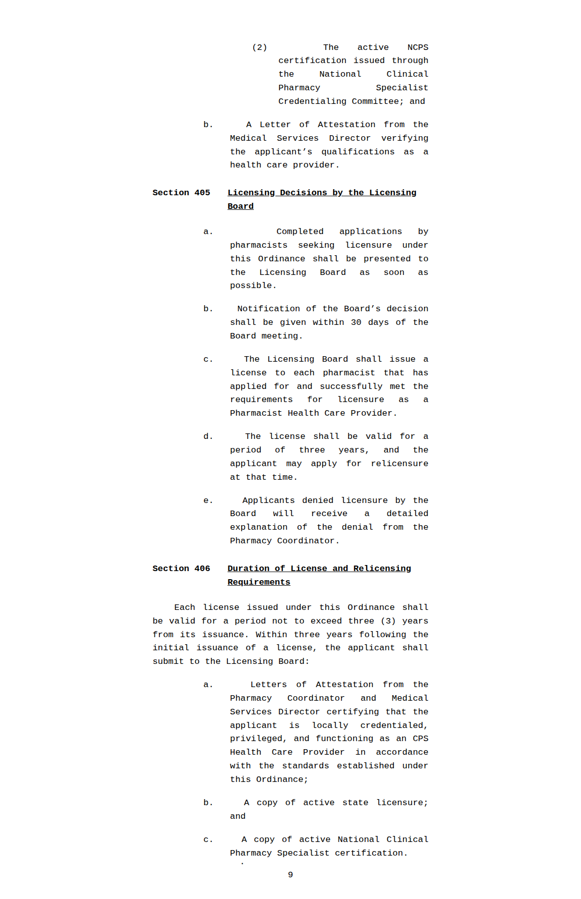(2) The active NCPS certification issued through the National Clinical Pharmacy Specialist Credentialing Committee; and
b. A Letter of Attestation from the Medical Services Director verifying the applicant’s qualifications as a health care provider.
Section 405 Licensing Decisions by the Licensing Board
a. Completed applications by pharmacists seeking licensure under this Ordinance shall be presented to the Licensing Board as soon as possible.
b. Notification of the Board’s decision shall be given within 30 days of the Board meeting.
c. The Licensing Board shall issue a license to each pharmacist that has applied for and successfully met the requirements for licensure as a Pharmacist Health Care Provider.
d. The license shall be valid for a period of three years, and the applicant may apply for relicensure at that time.
e. Applicants denied licensure by the Board will receive a detailed explanation of the denial from the Pharmacy Coordinator.
Section 406 Duration of License and Relicensing Requirements
Each license issued under this Ordinance shall be valid for a period not to exceed three (3) years from its issuance. Within three years following the initial issuance of a license, the applicant shall submit to the Licensing Board:
a. Letters of Attestation from the Pharmacy Coordinator and Medical Services Director certifying that the applicant is locally credentialed, privileged, and functioning as an CPS Health Care Provider in accordance with the standards established under this Ordinance;
b. A copy of active state licensure; and
c. A copy of active National Clinical Pharmacy Specialist certification.
.
9